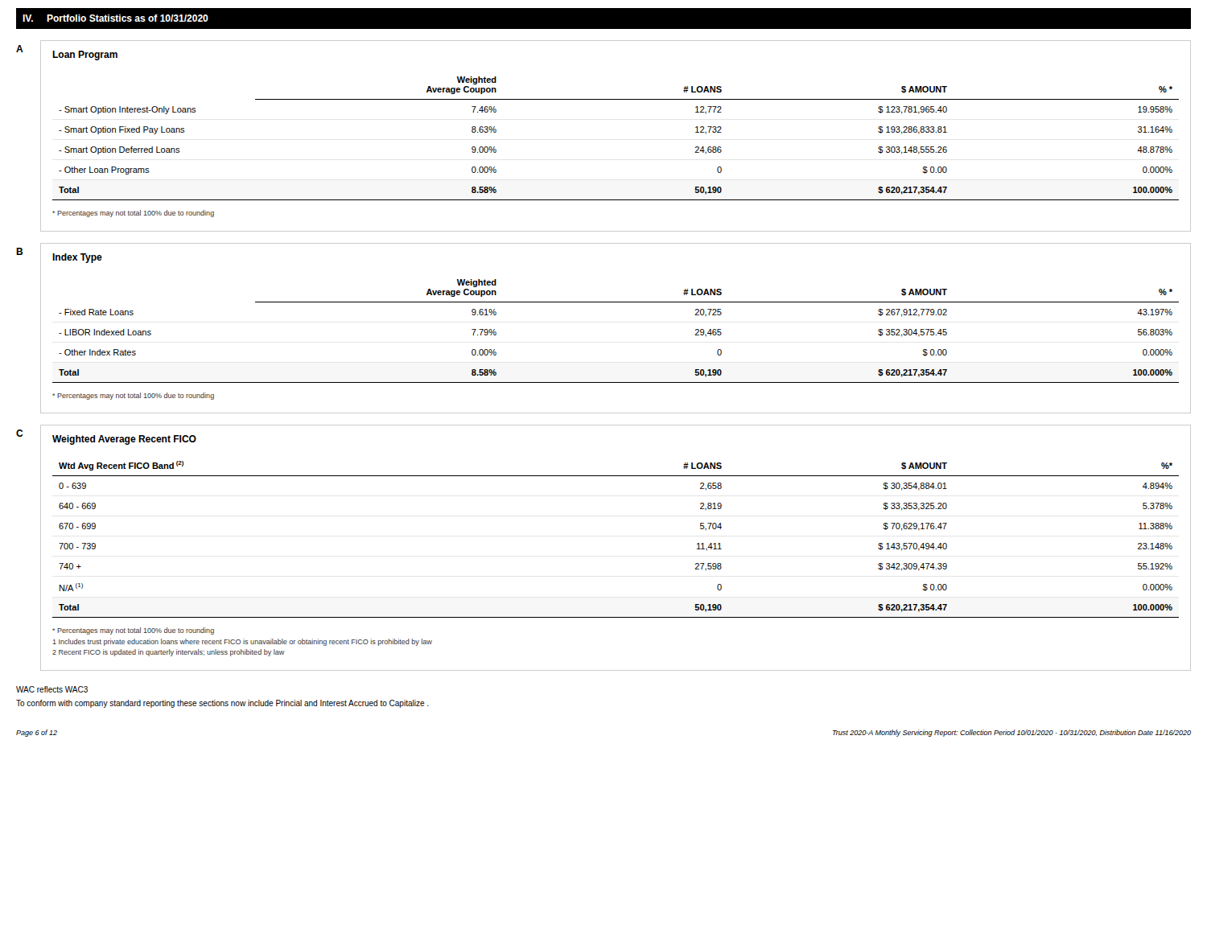IV. Portfolio Statistics as of 10/31/2020
A
Loan Program
| | Weighted Average Coupon | # LOANS | $ AMOUNT | % * |
| --- | --- | --- | --- | --- |
| - Smart Option Interest-Only Loans | 7.46% | 12,772 | $ 123,781,965.40 | 19.958% |
| - Smart Option Fixed Pay Loans | 8.63% | 12,732 | $ 193,286,833.81 | 31.164% |
| - Smart Option Deferred Loans | 9.00% | 24,686 | $ 303,148,555.26 | 48.878% |
| - Other Loan Programs | 0.00% | 0 | $ 0.00 | 0.000% |
| Total | 8.58% | 50,190 | $ 620,217,354.47 | 100.000% |
* Percentages may not total 100% due to rounding
B
Index Type
| | Weighted Average Coupon | # LOANS | $ AMOUNT | % * |
| --- | --- | --- | --- | --- |
| - Fixed Rate Loans | 9.61% | 20,725 | $ 267,912,779.02 | 43.197% |
| - LIBOR Indexed Loans | 7.79% | 29,465 | $ 352,304,575.45 | 56.803% |
| - Other Index Rates | 0.00% | 0 | $ 0.00 | 0.000% |
| Total | 8.58% | 50,190 | $ 620,217,354.47 | 100.000% |
* Percentages may not total 100% due to rounding
C
Weighted Average Recent FICO
| Wtd Avg Recent FICO Band (2) | # LOANS | $ AMOUNT | %* |
| --- | --- | --- | --- |
| 0 - 639 | 2,658 | $ 30,354,884.01 | 4.894% |
| 640 - 669 | 2,819 | $ 33,353,325.20 | 5.378% |
| 670 - 699 | 5,704 | $ 70,629,176.47 | 11.388% |
| 700 - 739 | 11,411 | $ 143,570,494.40 | 23.148% |
| 740 + | 27,598 | $ 342,309,474.39 | 55.192% |
| N/A (1) | 0 | $ 0.00 | 0.000% |
| Total | 50,190 | $ 620,217,354.47 | 100.000% |
* Percentages may not total 100% due to rounding
1 Includes trust private education loans where recent FICO is unavailable or obtaining recent FICO is prohibited by law
2 Recent FICO is updated in quarterly intervals; unless prohibited by law
WAC reflects WAC3
To conform with company standard reporting these sections now include Princial and Interest Accrued to Capitalize .
Page 6 of 12
Trust 2020-A Monthly Servicing Report: Collection Period 10/01/2020 - 10/31/2020, Distribution Date 11/16/2020